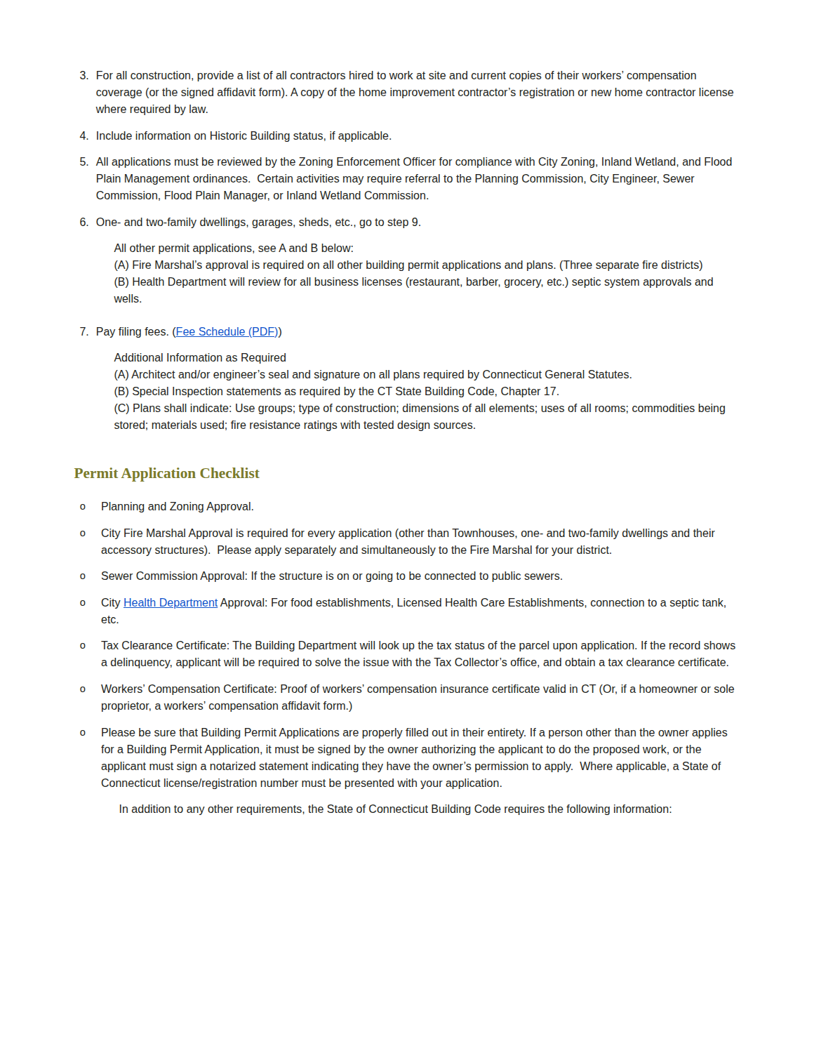For all construction, provide a list of all contractors hired to work at site and current copies of their workers’ compensation coverage (or the signed affidavit form). A copy of the home improvement contractor’s registration or new home contractor license where required by law.
Include information on Historic Building status, if applicable.
All applications must be reviewed by the Zoning Enforcement Officer for compliance with City Zoning, Inland Wetland, and Flood Plain Management ordinances. Certain activities may require referral to the Planning Commission, City Engineer, Sewer Commission, Flood Plain Manager, or Inland Wetland Commission.
One- and two-family dwellings, garages, sheds, etc., go to step 9.
All other permit applications, see A and B below:
(A) Fire Marshal’s approval is required on all other building permit applications and plans. (Three separate fire districts)
(B) Health Department will review for all business licenses (restaurant, barber, grocery, etc.) septic system approvals and wells.
Pay filing fees. (Fee Schedule (PDF))
Additional Information as Required
(A) Architect and/or engineer’s seal and signature on all plans required by Connecticut General Statutes.
(B) Special Inspection statements as required by the CT State Building Code, Chapter 17.
(C) Plans shall indicate: Use groups; type of construction; dimensions of all elements; uses of all rooms; commodities being stored; materials used; fire resistance ratings with tested design sources.
Permit Application Checklist
Planning and Zoning Approval.
City Fire Marshal Approval is required for every application (other than Townhouses, one- and two-family dwellings and their accessory structures). Please apply separately and simultaneously to the Fire Marshal for your district.
Sewer Commission Approval: If the structure is on or going to be connected to public sewers.
City Health Department Approval: For food establishments, Licensed Health Care Establishments, connection to a septic tank, etc.
Tax Clearance Certificate: The Building Department will look up the tax status of the parcel upon application. If the record shows a delinquency, applicant will be required to solve the issue with the Tax Collector’s office, and obtain a tax clearance certificate.
Workers’ Compensation Certificate: Proof of workers’ compensation insurance certificate valid in CT (Or, if a homeowner or sole proprietor, a workers’ compensation affidavit form.)
Please be sure that Building Permit Applications are properly filled out in their entirety. If a person other than the owner applies for a Building Permit Application, it must be signed by the owner authorizing the applicant to do the proposed work, or the applicant must sign a notarized statement indicating they have the owner’s permission to apply. Where applicable, a State of Connecticut license/registration number must be presented with your application.
In addition to any other requirements, the State of Connecticut Building Code requires the following information: